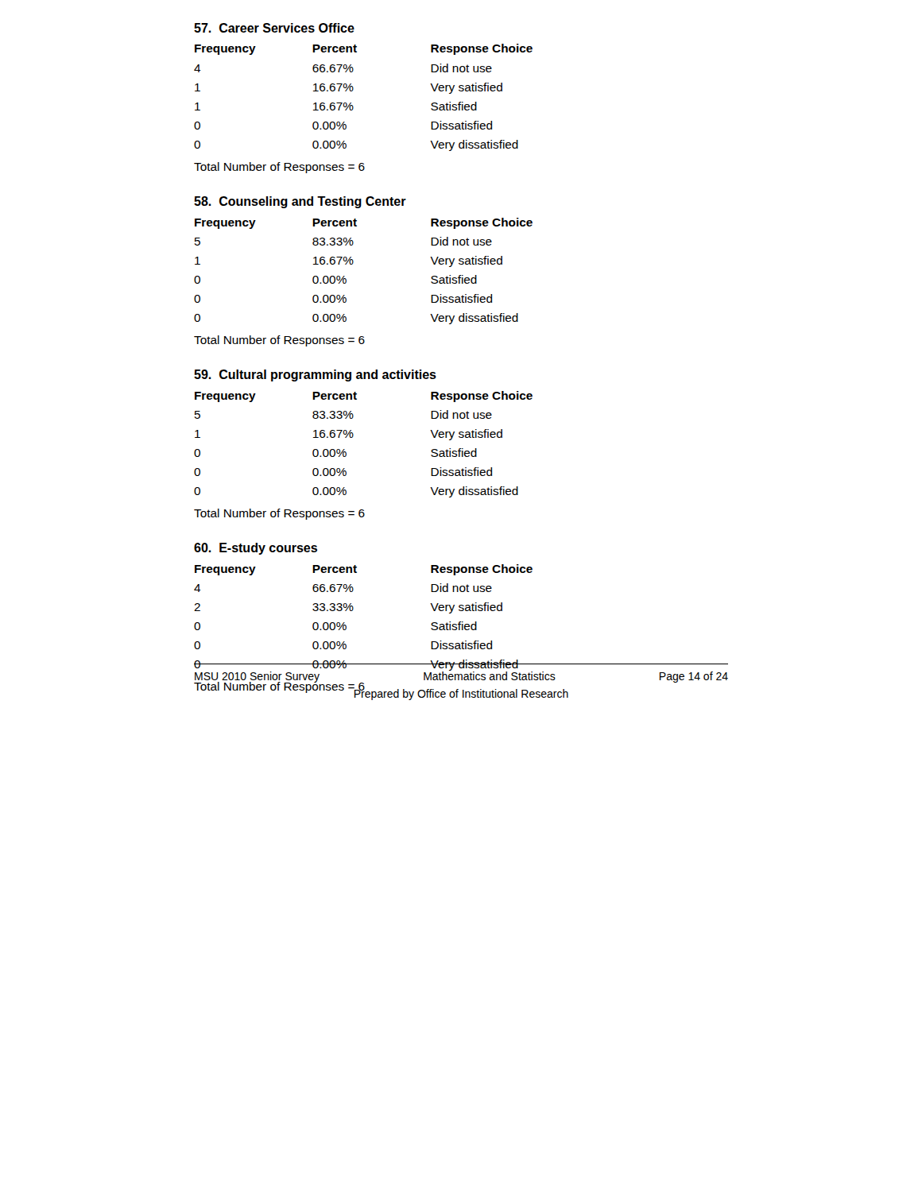57. Career Services Office
| Frequency | Percent | Response Choice |
| --- | --- | --- |
| 4 | 66.67% | Did not use |
| 1 | 16.67% | Very satisfied |
| 1 | 16.67% | Satisfied |
| 0 | 0.00% | Dissatisfied |
| 0 | 0.00% | Very dissatisfied |
Total Number of Responses = 6
58. Counseling and Testing Center
| Frequency | Percent | Response Choice |
| --- | --- | --- |
| 5 | 83.33% | Did not use |
| 1 | 16.67% | Very satisfied |
| 0 | 0.00% | Satisfied |
| 0 | 0.00% | Dissatisfied |
| 0 | 0.00% | Very dissatisfied |
Total Number of Responses = 6
59. Cultural programming and activities
| Frequency | Percent | Response Choice |
| --- | --- | --- |
| 5 | 83.33% | Did not use |
| 1 | 16.67% | Very satisfied |
| 0 | 0.00% | Satisfied |
| 0 | 0.00% | Dissatisfied |
| 0 | 0.00% | Very dissatisfied |
Total Number of Responses = 6
60. E-study courses
| Frequency | Percent | Response Choice |
| --- | --- | --- |
| 4 | 66.67% | Did not use |
| 2 | 33.33% | Very satisfied |
| 0 | 0.00% | Satisfied |
| 0 | 0.00% | Dissatisfied |
| 0 | 0.00% | Very dissatisfied |
Total Number of Responses = 6
MSU 2010 Senior Survey
Mathematics and Statistics
Page 14 of 24
Prepared by Office of Institutional Research